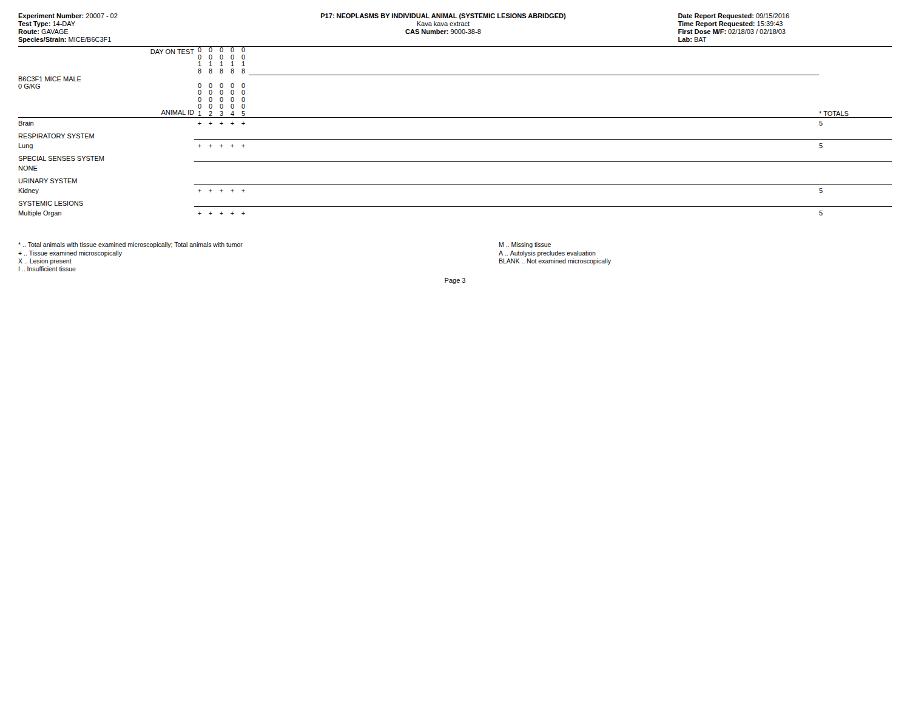| Experiment Number: 20007 - 02 | P17: NEOPLASMS BY INDIVIDUAL ANIMAL (SYSTEMIC LESIONS ABRIDGED) | Date Report Requested: 09/15/2016 |
| Test Type: 14-DAY | Kava kava extract | Time Report Requested: 15:39:43 |
| Route: GAVAGE | CAS Number: 9000-38-8 | First Dose M/F: 02/18/03 / 02/18/03 |
| Species/Strain: MICE/B6C3F1 | | Lab: BAT |
| B6C3F1 MICE MALE | DAY ON TEST | 0 0 1 8 | 0 0 1 8 | 0 0 1 8 | 0 0 1 8 | 0 0 1 8 | | |
| 0 G/KG | ANIMAL ID | 0 0 0 0 1 | 0 0 0 0 2 | 0 0 0 0 3 | 0 0 0 0 4 | 0 0 0 0 5 | | * TOTALS |
| Brain | | + | + | + | + | + | | 5 |
| RESPIRATORY SYSTEM | |
| Lung | | + | + | + | + | + | | 5 |
| SPECIAL SENSES SYSTEM | |
| NONE | |
| URINARY SYSTEM | |
| Kidney | | + | + | + | + | + | | 5 |
| SYSTEMIC LESIONS | |
| Multiple Organ | | + | + | + | + | + | | 5 |
| * .. Total animals with tissue examined microscopically; Total animals with tumor + .. Tissue examined microscopically X .. Lesion present I .. Insufficient tissue | M .. Missing tissue A .. Autolysis precludes evaluation BLANK .. Not examined microscopically |
Page 3